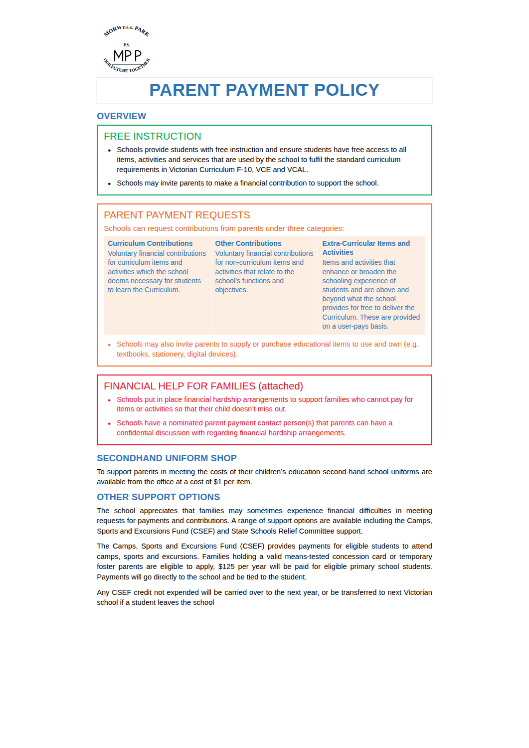MORWELL PARK OUR FUTURE TOGETHER P.S.
PARENT PAYMENT POLICY
OVERVIEW
FREE INSTRUCTION
Schools provide students with free instruction and ensure students have free access to all items, activities and services that are used by the school to fulfil the standard curriculum requirements in Victorian Curriculum F-10, VCE and VCAL.
Schools may invite parents to make a financial contribution to support the school.
PARENT PAYMENT REQUESTS
Schools can request contributions from parents under three categories:
| Curriculum Contributions Voluntary financial contributions for curriculum items and activities which the school deems necessary for students to learn the Curriculum. | Other Contributions Voluntary financial contributions for non-curriculum items and activities that relate to the school’s functions and objectives. | Extra-Curricular Items and Activities Items and activities that enhance or broaden the schooling experience of students and are above and beyond what the school provides for free to deliver the Curriculum. These are provided on a user-pays basis. |
Schools may also invite parents to supply or purchase educational items to use and own (e.g. textbooks, stationery, digital devices).
FINANCIAL HELP FOR FAMILIES (attached)
Schools put in place financial hardship arrangements to support families who cannot pay for items or activities so that their child doesn’t miss out.
Schools have a nominated parent payment contact person(s) that parents can have a confidential discussion with regarding financial hardship arrangements.
SECONDHAND UNIFORM SHOP
To support parents in meeting the costs of their children’s education second-hand school uniforms are available from the office at a cost of $1 per item.
OTHER SUPPORT OPTIONS
The school appreciates that families may sometimes experience financial difficulties in meeting requests for payments and contributions. A range of support options are available including the Camps, Sports and Excursions Fund (CSEF) and State Schools Relief Committee support.
The Camps, Sports and Excursions Fund (CSEF) provides payments for eligible students to attend camps, sports and excursions. Families holding a valid means-tested concession card or temporary foster parents are eligible to apply, $125 per year will be paid for eligible primary school students. Payments will go directly to the school and be tied to the student.
Any CSEF credit not expended will be carried over to the next year, or be transferred to next Victorian school if a student leaves the school